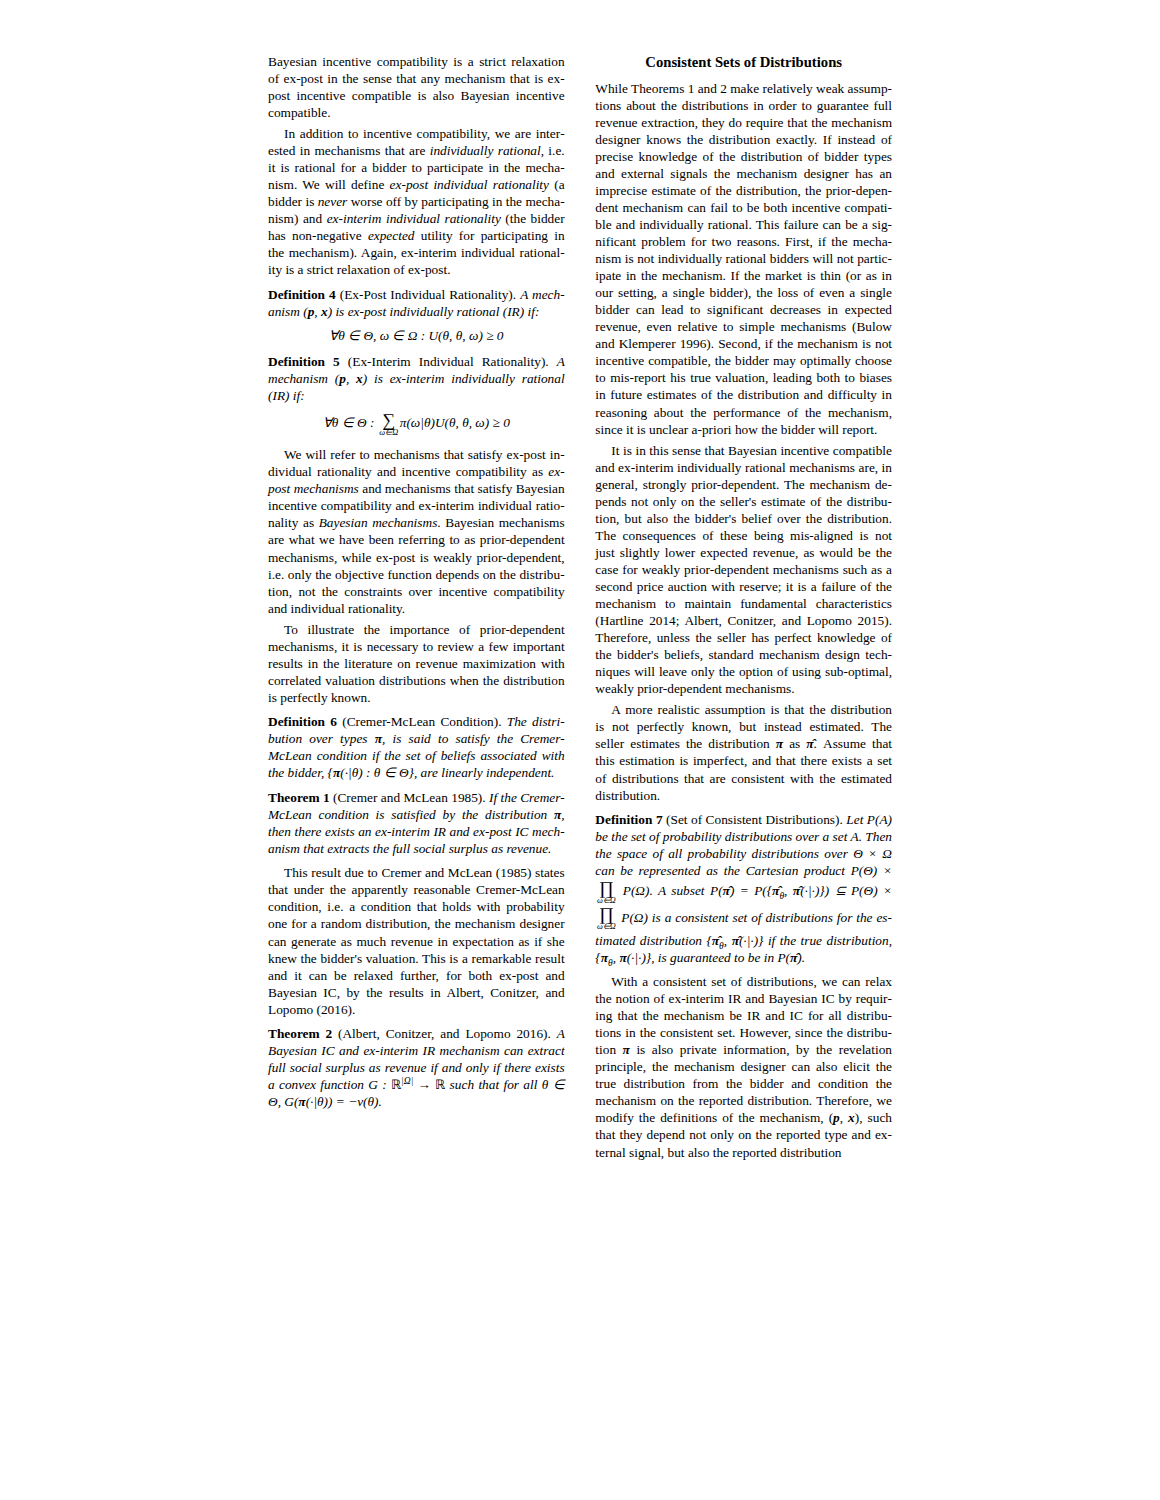Bayesian incentive compatibility is a strict relaxation of ex-post in the sense that any mechanism that is ex-post incentive compatible is also Bayesian incentive compatible.
In addition to incentive compatibility, we are interested in mechanisms that are individually rational, i.e. it is rational for a bidder to participate in the mechanism. We will define ex-post individual rationality (a bidder is never worse off by participating in the mechanism) and ex-interim individual rationality (the bidder has non-negative expected utility for participating in the mechanism). Again, ex-interim individual rationality is a strict relaxation of ex-post.
Definition 4 (Ex-Post Individual Rationality). A mechanism (p, x) is ex-post individually rational (IR) if:
∀θ ∈ Θ, ω ∈ Ω : U(θ, θ, ω) ≥ 0
Definition 5 (Ex-Interim Individual Rationality). A mechanism (p, x) is ex-interim individually rational (IR) if:
∀θ ∈ Θ : ∑ω∈Ω π(ω|θ)U(θ, θ, ω) ≥ 0
We will refer to mechanisms that satisfy ex-post individual rationality and incentive compatibility as ex-post mechanisms and mechanisms that satisfy Bayesian incentive compatibility and ex-interim individual rationality as Bayesian mechanisms. Bayesian mechanisms are what we have been referring to as prior-dependent mechanisms, while ex-post is weakly prior-dependent, i.e. only the objective function depends on the distribution, not the constraints over incentive compatibility and individual rationality.
To illustrate the importance of prior-dependent mechanisms, it is necessary to review a few important results in the literature on revenue maximization with correlated valuation distributions when the distribution is perfectly known.
Definition 6 (Cremer-McLean Condition). The distribution over types π, is said to satisfy the Cremer-McLean condition if the set of beliefs associated with the bidder, {π(·|θ) : θ ∈ Θ}, are linearly independent.
Theorem 1 (Cremer and McLean 1985). If the Cremer-McLean condition is satisfied by the distribution π, then there exists an ex-interim IR and ex-post IC mechanism that extracts the full social surplus as revenue.
This result due to Cremer and McLean (1985) states that under the apparently reasonable Cremer-McLean condition, i.e. a condition that holds with probability one for a random distribution, the mechanism designer can generate as much revenue in expectation as if she knew the bidder's valuation. This is a remarkable result and it can be relaxed further, for both ex-post and Bayesian IC, by the results in Albert, Conitzer, and Lopomo (2016).
Theorem 2 (Albert, Conitzer, and Lopomo 2016). A Bayesian IC and ex-interim IR mechanism can extract full social surplus as revenue if and only if there exists a convex function G : ℝ|Ω| → ℝ such that for all θ ∈ Θ, G(π(·|θ)) = −v(θ).
Consistent Sets of Distributions
While Theorems 1 and 2 make relatively weak assumptions about the distributions in order to guarantee full revenue extraction, they do require that the mechanism designer knows the distribution exactly. If instead of precise knowledge of the distribution of bidder types and external signals the mechanism designer has an imprecise estimate of the distribution, the prior-dependent mechanism can fail to be both incentive compatible and individually rational. This failure can be a significant problem for two reasons. First, if the mechanism is not individually rational bidders will not participate in the mechanism. If the market is thin (or as in our setting, a single bidder), the loss of even a single bidder can lead to significant decreases in expected revenue, even relative to simple mechanisms (Bulow and Klemperer 1996). Second, if the mechanism is not incentive compatible, the bidder may optimally choose to mis-report his true valuation, leading both to biases in future estimates of the distribution and difficulty in reasoning about the performance of the mechanism, since it is unclear a-priori how the bidder will report.
It is in this sense that Bayesian incentive compatible and ex-interim individually rational mechanisms are, in general, strongly prior-dependent. The mechanism depends not only on the seller's estimate of the distribution, but also the bidder's belief over the distribution. The consequences of these being mis-aligned is not just slightly lower expected revenue, as would be the case for weakly prior-dependent mechanisms such as a second price auction with reserve; it is a failure of the mechanism to maintain fundamental characteristics (Hartline 2014; Albert, Conitzer, and Lopomo 2015). Therefore, unless the seller has perfect knowledge of the bidder's beliefs, standard mechanism design techniques will leave only the option of using sub-optimal, weakly prior-dependent mechanisms.
A more realistic assumption is that the distribution is not perfectly known, but instead estimated. The seller estimates the distribution π as π̂. Assume that this estimation is imperfect, and that there exists a set of distributions that are consistent with the estimated distribution.
Definition 7 (Set of Consistent Distributions). Let P(A) be the set of probability distributions over a set A. Then the space of all probability distributions over Θ × Ω can be represented as the Cartesian product P(Θ) × ∏ω∈Ω P(Ω). A subset P(π̂) = P({π̂θ, π̂(·|·)}) ⊆ P(Θ) × ∏ω∈Ω P(Ω) is a consistent set of distributions for the estimated distribution {π̂θ, π̂(·|·)} if the true distribution, {πθ, π(·|·)}, is guaranteed to be in P(π̂).
With a consistent set of distributions, we can relax the notion of ex-interim IR and Bayesian IC by requiring that the mechanism be IR and IC for all distributions in the consistent set. However, since the distribution π is also private information, by the revelation principle, the mechanism designer can also elicit the true distribution from the bidder and condition the mechanism on the reported distribution. Therefore, we modify the definitions of the mechanism, (p, x), such that they depend not only on the reported type and external signal, but also the reported distribution